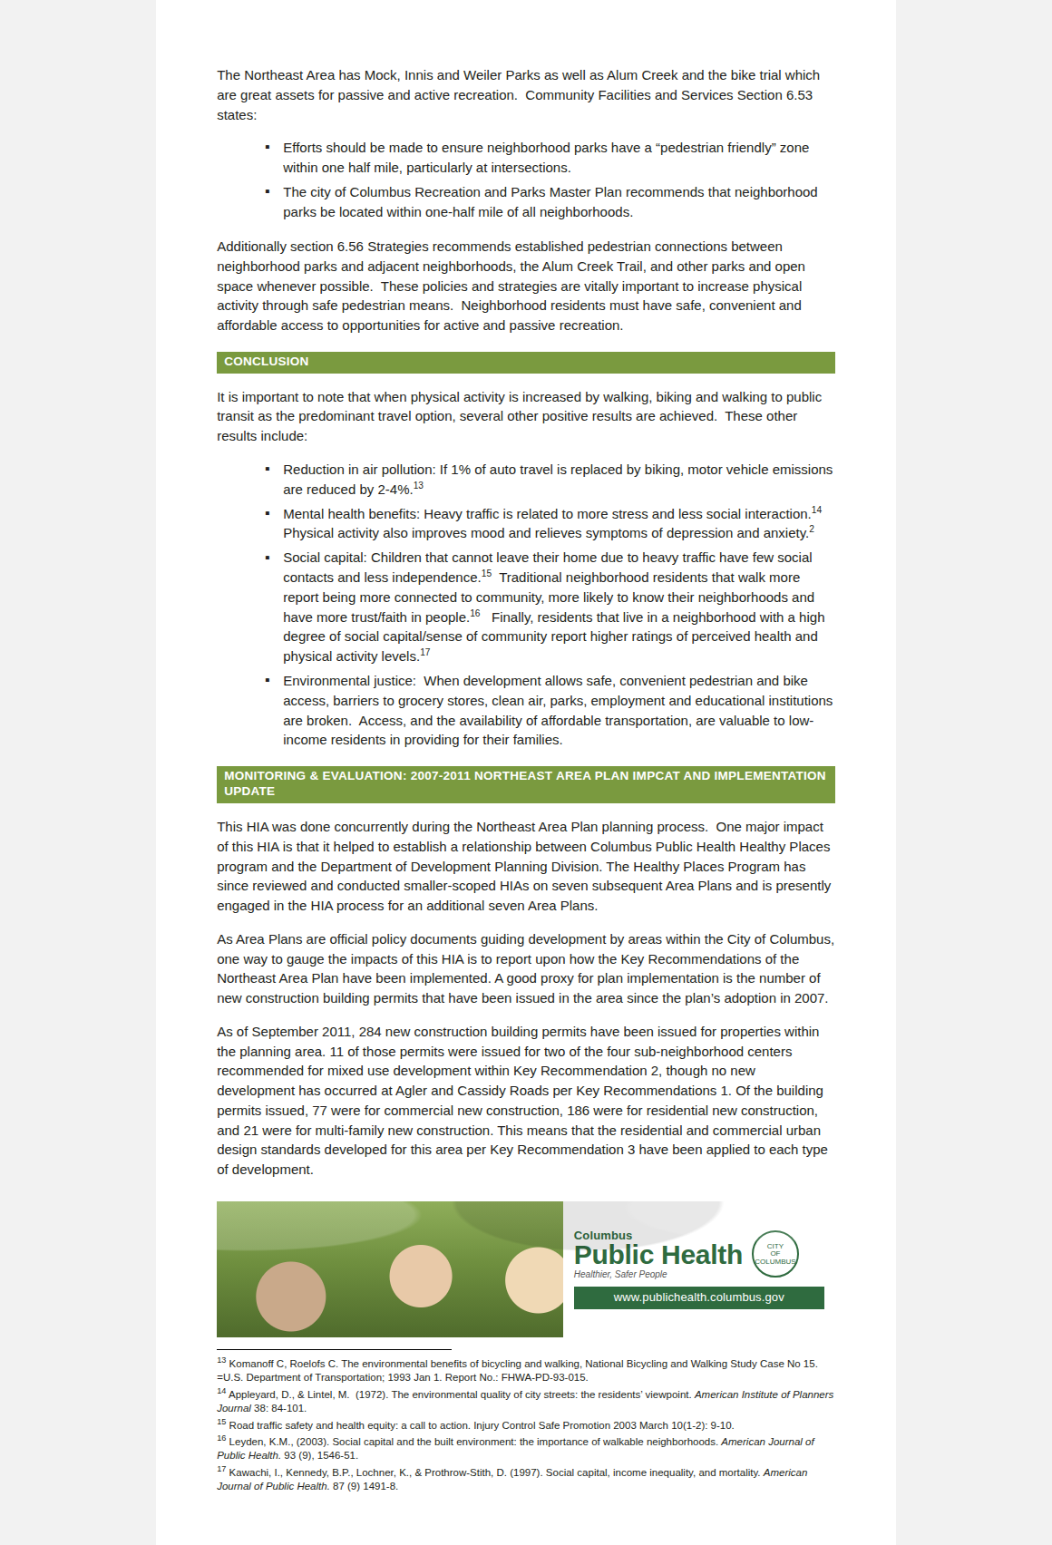The Northeast Area has Mock, Innis and Weiler Parks as well as Alum Creek and the bike trial which are great assets for passive and active recreation. Community Facilities and Services Section 6.53 states:
Efforts should be made to ensure neighborhood parks have a “pedestrian friendly” zone within one half mile, particularly at intersections.
The city of Columbus Recreation and Parks Master Plan recommends that neighborhood parks be located within one-half mile of all neighborhoods.
Additionally section 6.56 Strategies recommends established pedestrian connections between neighborhood parks and adjacent neighborhoods, the Alum Creek Trail, and other parks and open space whenever possible. These policies and strategies are vitally important to increase physical activity through safe pedestrian means. Neighborhood residents must have safe, convenient and affordable access to opportunities for active and passive recreation.
Conclusion
It is important to note that when physical activity is increased by walking, biking and walking to public transit as the predominant travel option, several other positive results are achieved. These other results include:
Reduction in air pollution: If 1% of auto travel is replaced by biking, motor vehicle emissions are reduced by 2-4%.13
Mental health benefits: Heavy traffic is related to more stress and less social interaction.14 Physical activity also improves mood and relieves symptoms of depression and anxiety.2
Social capital: Children that cannot leave their home due to heavy traffic have few social contacts and less independence.15 Traditional neighborhood residents that walk more report being more connected to community, more likely to know their neighborhoods and have more trust/faith in people.16 Finally, residents that live in a neighborhood with a high degree of social capital/sense of community report higher ratings of perceived health and physical activity levels.17
Environmental justice: When development allows safe, convenient pedestrian and bike access, barriers to grocery stores, clean air, parks, employment and educational institutions are broken. Access, and the availability of affordable transportation, are valuable to low-income residents in providing for their families.
Monitoring & Evaluation: 2007-2011 Northeast Area Plan Impcat and Implementation Update
This HIA was done concurrently during the Northeast Area Plan planning process. One major impact of this HIA is that it helped to establish a relationship between Columbus Public Health Healthy Places program and the Department of Development Planning Division. The Healthy Places Program has since reviewed and conducted smaller-scoped HIAs on seven subsequent Area Plans and is presently engaged in the HIA process for an additional seven Area Plans.
As Area Plans are official policy documents guiding development by areas within the City of Columbus, one way to gauge the impacts of this HIA is to report upon how the Key Recommendations of the Northeast Area Plan have been implemented. A good proxy for plan implementation is the number of new construction building permits that have been issued in the area since the plan’s adoption in 2007.
As of September 2011, 284 new construction building permits have been issued for properties within the planning area. 11 of those permits were issued for two of the four sub-neighborhood centers recommended for mixed use development within Key Recommendation 2, though no new development has occurred at Agler and Cassidy Roads per Key Recommendations 1. Of the building permits issued, 77 were for commercial new construction, 186 were for residential new construction, and 21 were for multi-family new construction. This means that the residential and commercial urban design standards developed for this area per Key Recommendation 3 have been applied to each type of development.
Columbus
Public Health
Healthier, Safer People
CITY
OF
COLUMBUS
www.publichealth.columbus.gov
13 Komanoff C, Roelofs C. The environmental benefits of bicycling and walking, National Bicycling and Walking Study Case No 15. =U.S. Department of Transportation; 1993 Jan 1. Report No.: FHWA-PD-93-015.
14 Appleyard, D., & Lintel, M. (1972). The environmental quality of city streets: the residents’ viewpoint. American Institute of Planners Journal 38: 84-101.
15 Road traffic safety and health equity: a call to action. Injury Control Safe Promotion 2003 March 10(1-2): 9-10.
16 Leyden, K.M., (2003). Social capital and the built environment: the importance of walkable neighborhoods. American Journal of Public Health. 93 (9), 1546-51.
17 Kawachi, I., Kennedy, B.P., Lochner, K., & Prothrow-Stith, D. (1997). Social capital, income inequality, and mortality. American Journal of Public Health. 87 (9) 1491-8.